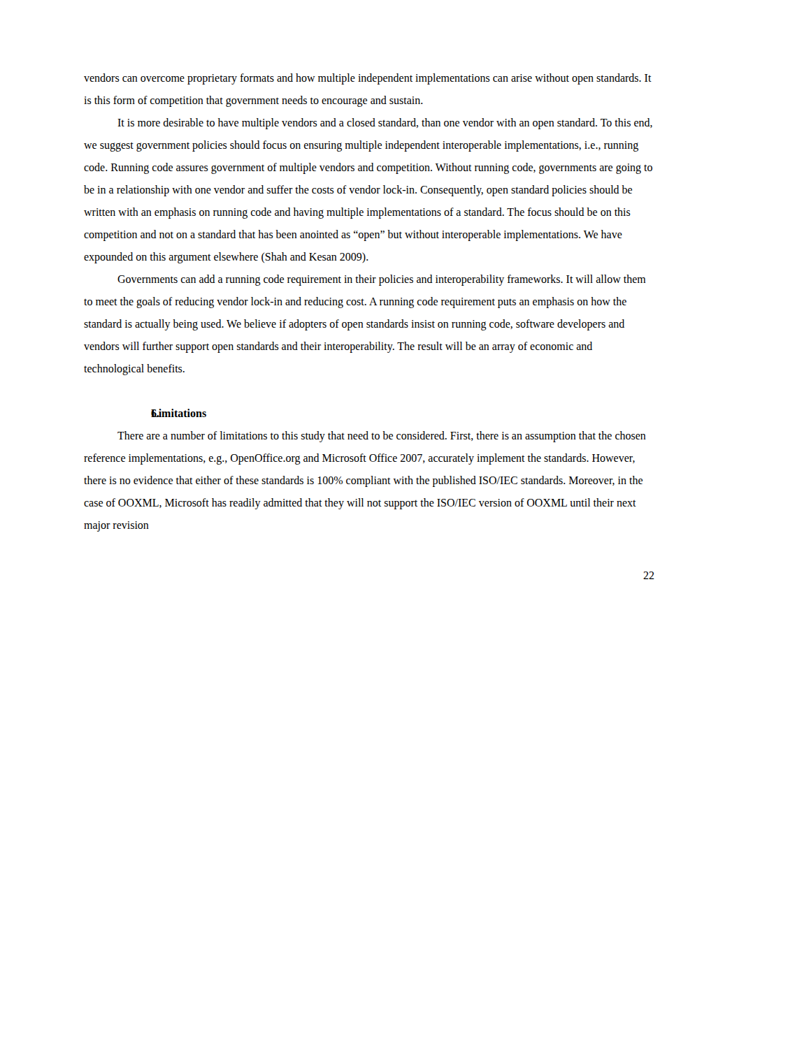vendors can overcome proprietary formats and how multiple independent implementations can arise without open standards. It is this form of competition that government needs to encourage and sustain.
It is more desirable to have multiple vendors and a closed standard, than one vendor with an open standard. To this end, we suggest government policies should focus on ensuring multiple independent interoperable implementations, i.e., running code. Running code assures government of multiple vendors and competition. Without running code, governments are going to be in a relationship with one vendor and suffer the costs of vendor lock-in. Consequently, open standard policies should be written with an emphasis on running code and having multiple implementations of a standard. The focus should be on this competition and not on a standard that has been anointed as “open” but without interoperable implementations. We have expounded on this argument elsewhere (Shah and Kesan 2009).
Governments can add a running code requirement in their policies and interoperability frameworks. It will allow them to meet the goals of reducing vendor lock-in and reducing cost. A running code requirement puts an emphasis on how the standard is actually being used. We believe if adopters of open standards insist on running code, software developers and vendors will further support open standards and their interoperability. The result will be an array of economic and technological benefits.
6. Limitations
There are a number of limitations to this study that need to be considered. First, there is an assumption that the chosen reference implementations, e.g., OpenOffice.org and Microsoft Office 2007, accurately implement the standards. However, there is no evidence that either of these standards is 100% compliant with the published ISO/IEC standards. Moreover, in the case of OOXML, Microsoft has readily admitted that they will not support the ISO/IEC version of OOXML until their next major revision
22